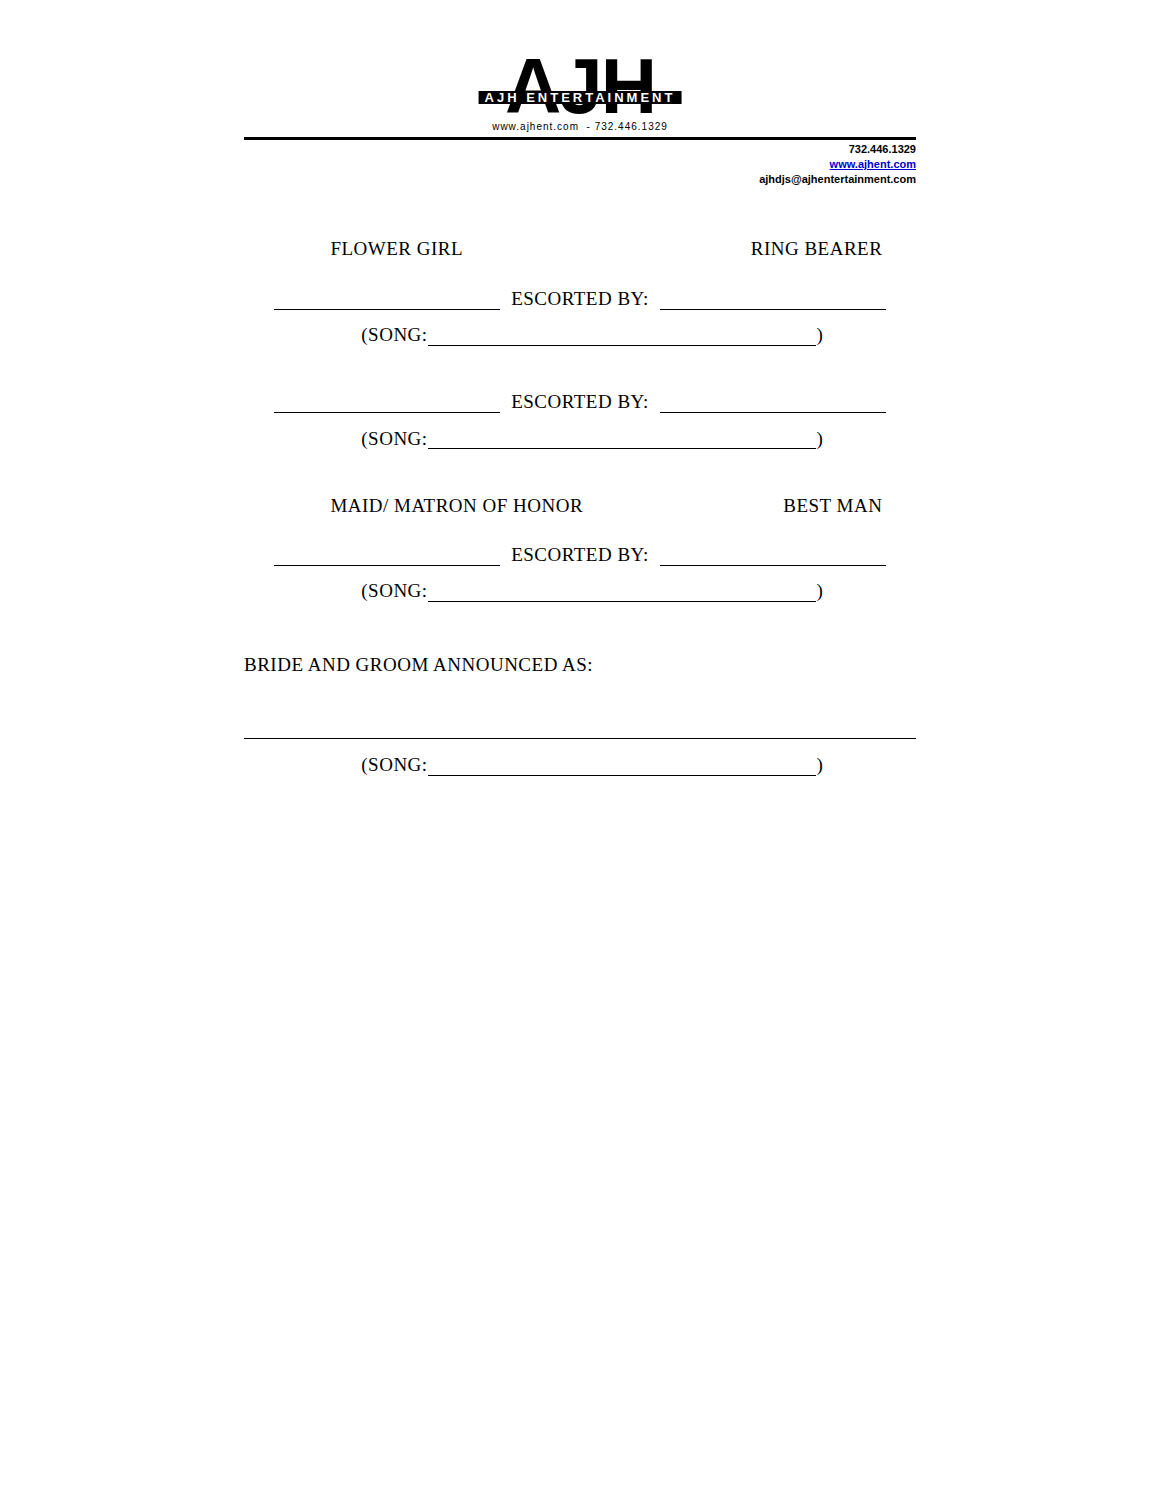AJH AJH ENTERTAINMENT
www.ajhent.com - 732.446.1329
732.446.1329
www.ajhent.com
ajhdjs@ajhentertainment.com
FLOWER GIRL RING BEARER
ESCORTED BY:
(SONG: )
ESCORTED BY:
(SONG: )
MAID/ MATRON OF HONOR BEST MAN
ESCORTED BY:
(SONG: )
BRIDE AND GROOM ANNOUNCED AS:
(SONG: )